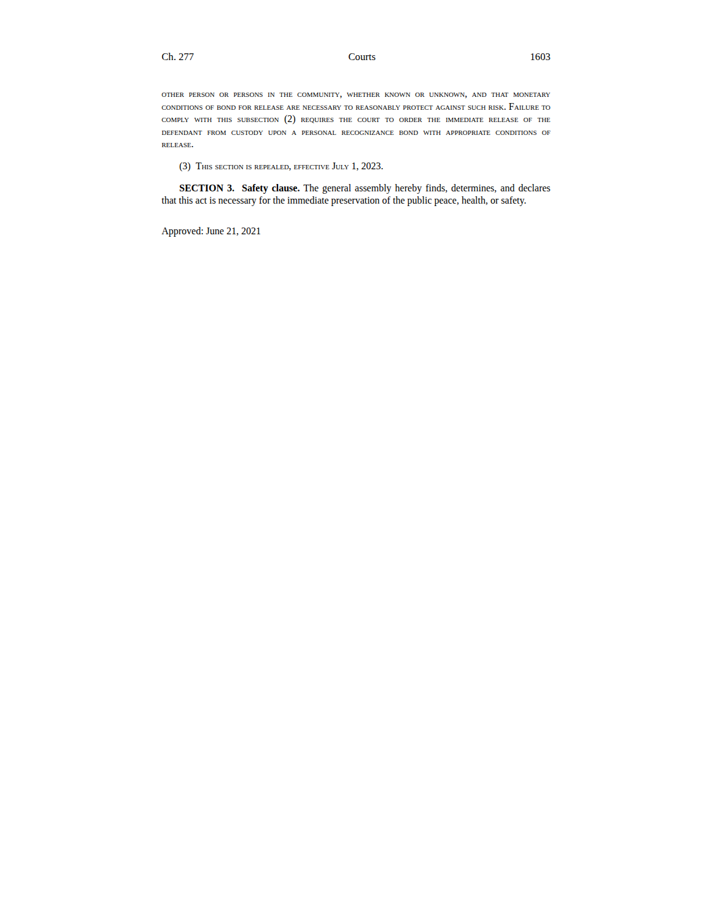Ch. 277
Courts
1603
other person or persons in the community, whether known or unknown, and that monetary conditions of bond for release are necessary to reasonably protect against such risk. Failure to comply with this subsection (2) requires the court to order the immediate release of the defendant from custody upon a personal recognizance bond with appropriate conditions of release.
(3) This section is repealed, effective July 1, 2023.
SECTION 3. Safety clause. The general assembly hereby finds, determines, and declares that this act is necessary for the immediate preservation of the public peace, health, or safety.
Approved: June 21, 2021